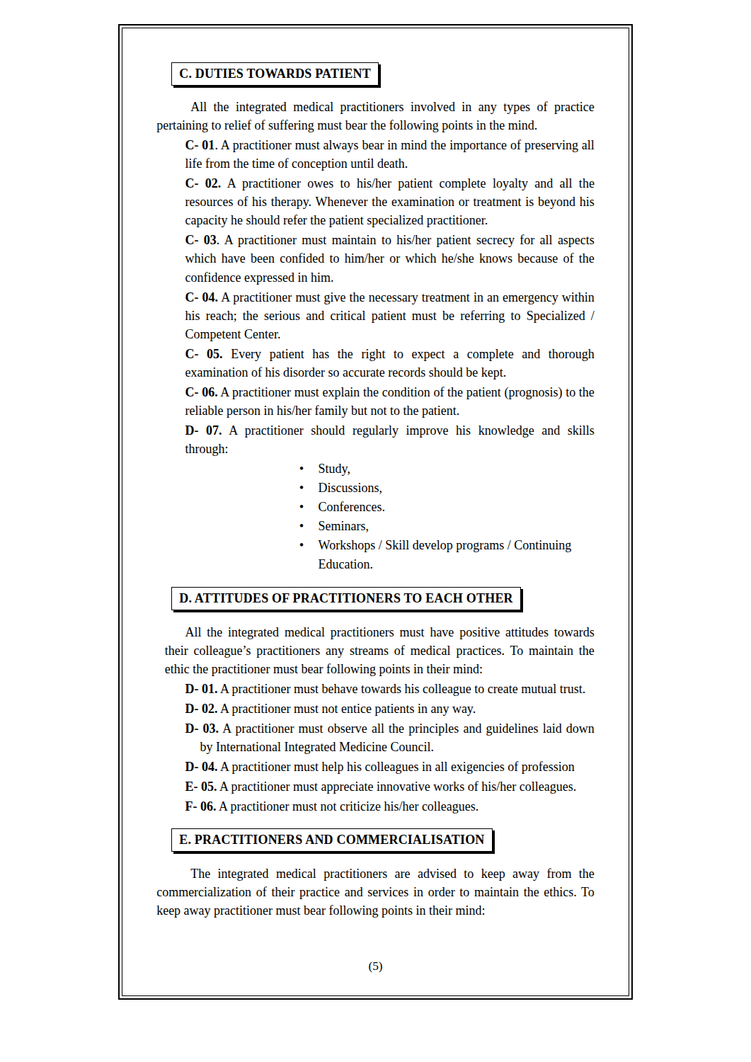C. DUTIES TOWARDS PATIENT
All the integrated medical practitioners involved in any types of practice pertaining to relief of suffering must bear the following points in the mind.
C- 01. A practitioner must always bear in mind the importance of preserving all life from the time of conception until death.
C- 02. A practitioner owes to his/her patient complete loyalty and all the resources of his therapy. Whenever the examination or treatment is beyond his capacity he should refer the patient specialized practitioner.
C- 03. A practitioner must maintain to his/her patient secrecy for all aspects which have been confided to him/her or which he/she knows because of the confidence expressed in him.
C- 04. A practitioner must give the necessary treatment in an emergency within his reach; the serious and critical patient must be referring to Specialized / Competent Center.
C- 05. Every patient has the right to expect a complete and thorough examination of his disorder so accurate records should be kept.
C- 06. A practitioner must explain the condition of the patient (prognosis) to the reliable person in his/her family but not to the patient.
D- 07. A practitioner should regularly improve his knowledge and skills through:
Study,
Discussions,
Conferences.
Seminars,
Workshops / Skill develop programs / Continuing Education.
D. ATTITUDES OF PRACTITIONERS TO EACH OTHER
All the integrated medical practitioners must have positive attitudes towards their colleague’s practitioners any streams of medical practices. To maintain the ethic the practitioner must bear following points in their mind:
D- 01. A practitioner must behave towards his colleague to create mutual trust.
D- 02. A practitioner must not entice patients in any way.
D- 03. A practitioner must observe all the principles and guidelines laid down by International Integrated Medicine Council.
D- 04. A practitioner must help his colleagues in all exigencies of profession
E- 05. A practitioner must appreciate innovative works of his/her colleagues.
F- 06. A practitioner must not criticize his/her colleagues.
E. PRACTITIONERS AND COMMERCIALISATION
The integrated medical practitioners are advised to keep away from the commercialization of their practice and services in order to maintain the ethics. To keep away practitioner must bear following points in their mind:
(5)